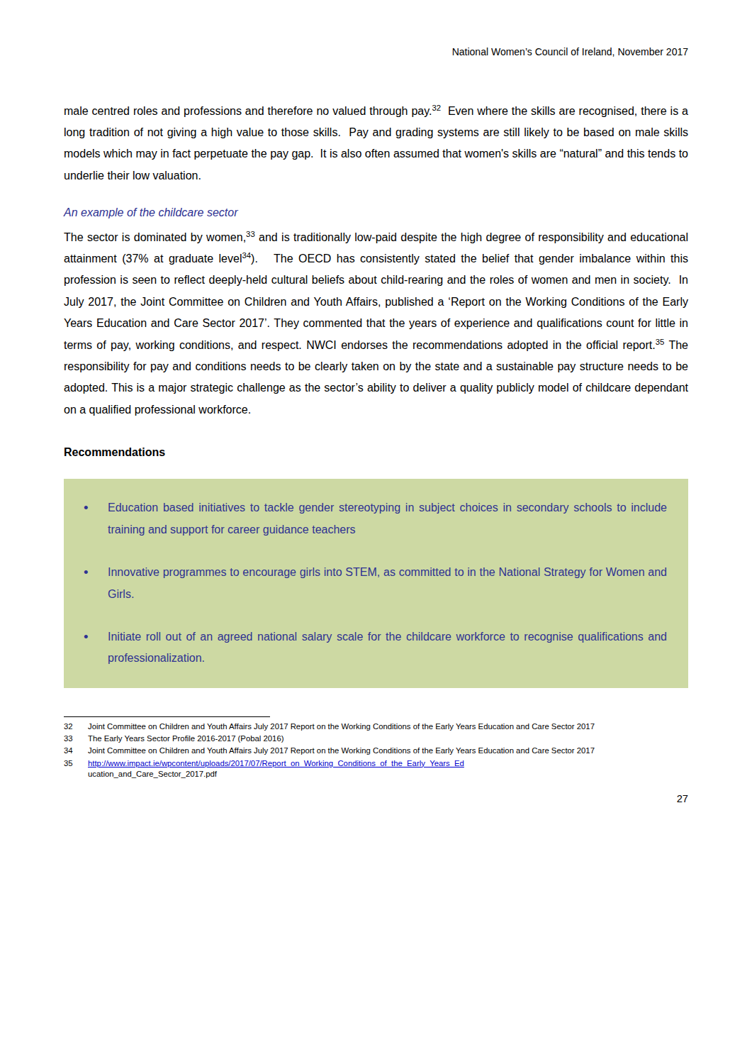National Women’s Council of Ireland, November 2017
male centred roles and professions and therefore no valued through pay.32 Even where the skills are recognised, there is a long tradition of not giving a high value to those skills. Pay and grading systems are still likely to be based on male skills models which may in fact perpetuate the pay gap. It is also often assumed that women's skills are “natural” and this tends to underlie their low valuation.
An example of the childcare sector
The sector is dominated by women,33 and is traditionally low-paid despite the high degree of responsibility and educational attainment (37% at graduate level34). The OECD has consistently stated the belief that gender imbalance within this profession is seen to reflect deeply-held cultural beliefs about child-rearing and the roles of women and men in society. In July 2017, the Joint Committee on Children and Youth Affairs, published a ‘Report on the Working Conditions of the Early Years Education and Care Sector 2017’. They commented that the years of experience and qualifications count for little in terms of pay, working conditions, and respect. NWCI endorses the recommendations adopted in the official report.35 The responsibility for pay and conditions needs to be clearly taken on by the state and a sustainable pay structure needs to be adopted. This is a major strategic challenge as the sector’s ability to deliver a quality publicly model of childcare dependant on a qualified professional workforce.
Recommendations
Education based initiatives to tackle gender stereotyping in subject choices in secondary schools to include training and support for career guidance teachers
Innovative programmes to encourage girls into STEM, as committed to in the National Strategy for Women and Girls.
Initiate roll out of an agreed national salary scale for the childcare workforce to recognise qualifications and professionalization.
32
Joint Committee on Children and Youth Affairs July 2017 Report on the Working Conditions of the Early Years Education and Care Sector 2017
33
The Early Years Sector Profile 2016-2017 (Pobal 2016)
34
Joint Committee on Children and Youth Affairs July 2017 Report on the Working Conditions of the Early Years Education and Care Sector 2017
35
http://www.impact.ie/wpcontent/uploads/2017/07/Report_on_Working_Conditions_of_the_Early_Years_Ed
ucation_and_Care_Sector_2017.pdf
27